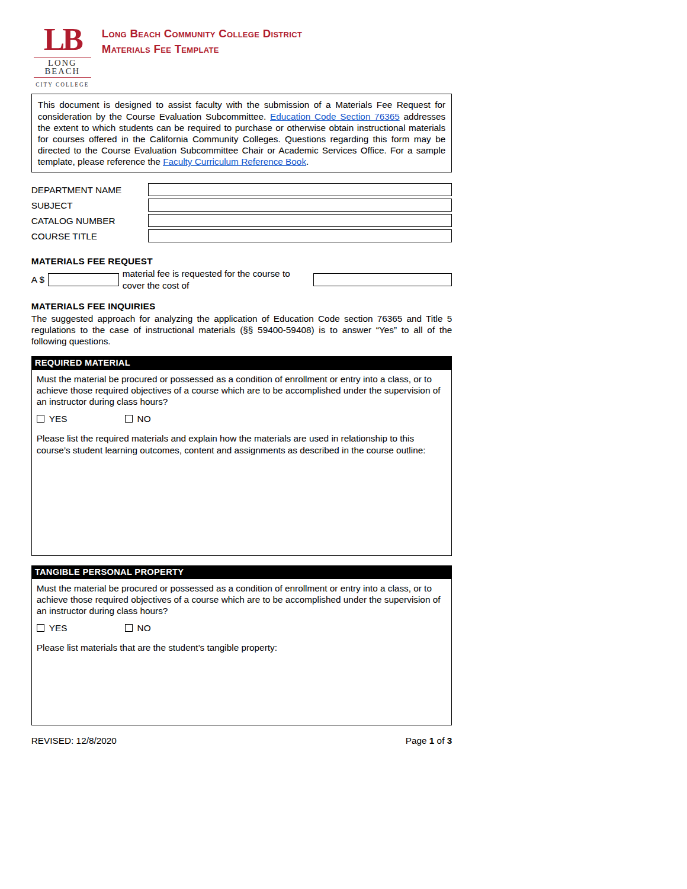LB
LONG BEACH
CITY COLLEGE
Long Beach Community College District
Materials Fee Template
This document is designed to assist faculty with the submission of a Materials Fee Request for consideration by the Course Evaluation Subcommittee. Education Code Section 76365 addresses the extent to which students can be required to purchase or otherwise obtain instructional materials for courses offered in the California Community Colleges. Questions regarding this form may be directed to the Course Evaluation Subcommittee Chair or Academic Services Office. For a sample template, please reference the Faculty Curriculum Reference Book.
| DEPARTMENT NAME | |
| SUBJECT | |
| CATALOG NUMBER | |
| COURSE TITLE | |
MATERIALS FEE REQUEST
A $ material fee is requested for the course to cover the cost of
MATERIALS FEE INQUIRIES
The suggested approach for analyzing the application of Education Code section 76365 and Title 5 regulations to the case of instructional materials (§§ 59400-59408) is to answer “Yes” to all of the following questions.
REQUIRED MATERIAL
Must the material be procured or possessed as a condition of enrollment or entry into a class, or to achieve those required objectives of a course which are to be accomplished under the supervision of an instructor during class hours?
YES NO
Please list the required materials and explain how the materials are used in relationship to this course’s student learning outcomes, content and assignments as described in the course outline:
TANGIBLE PERSONAL PROPERTY
Must the material be procured or possessed as a condition of enrollment or entry into a class, or to achieve those required objectives of a course which are to be accomplished under the supervision of an instructor during class hours?
YES NO
Please list materials that are the student’s tangible property:
REVISED: 12/8/2020
Page 1 of 3